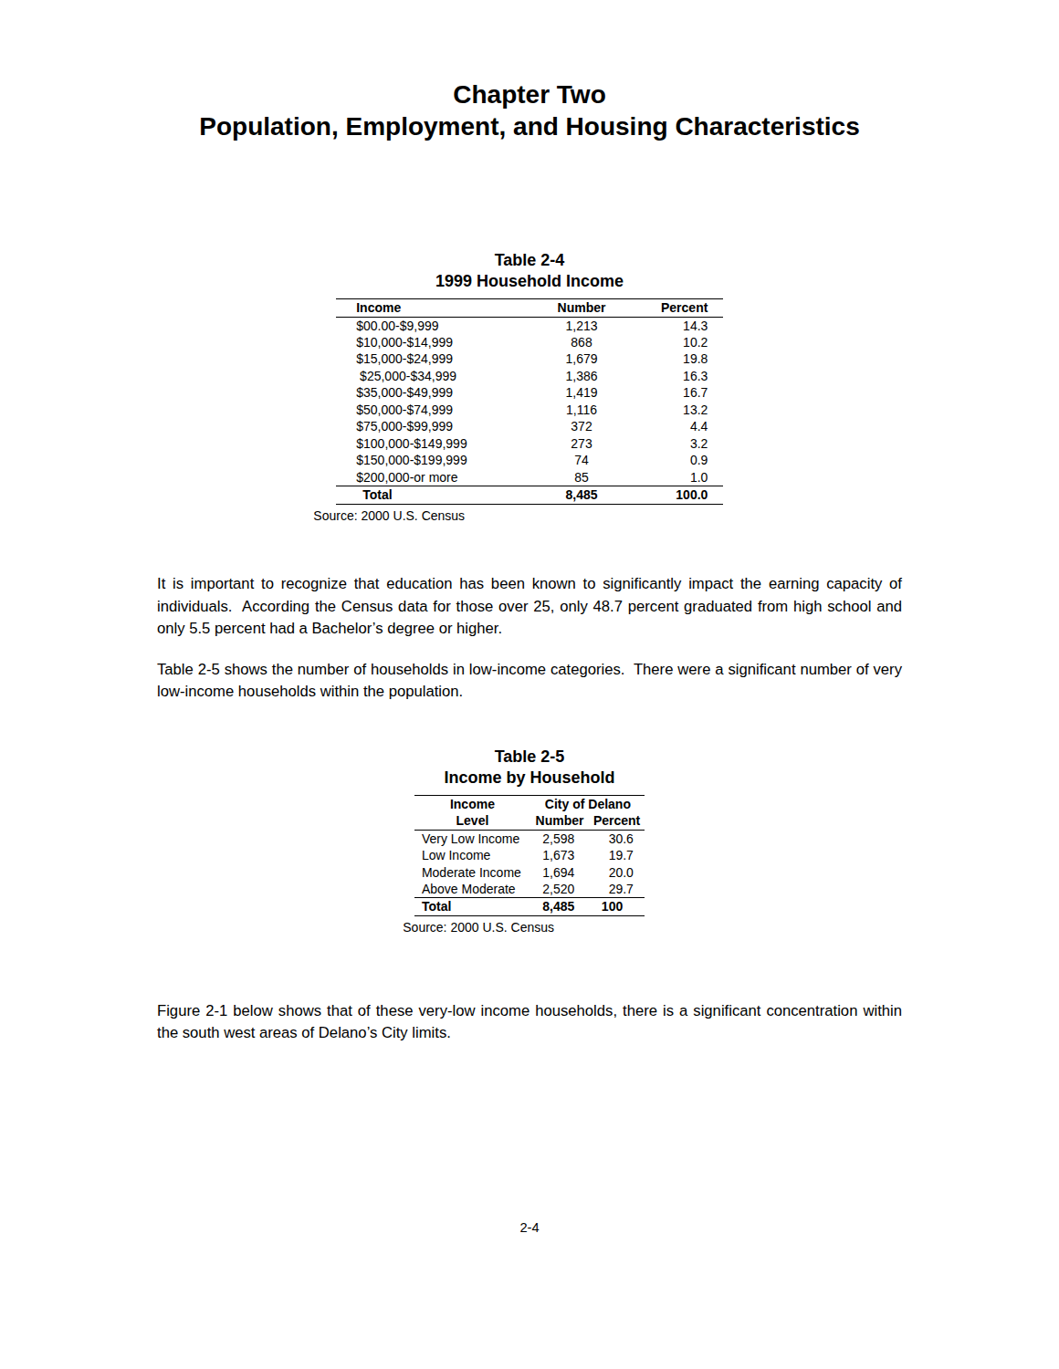Chapter Two
Population, Employment, and Housing Characteristics
Table 2-4
1999 Household Income
| Income | Number | Percent |
| --- | --- | --- |
| $00.00-$9,999 | 1,213 | 14.3 |
| $10,000-$14,999 | 868 | 10.2 |
| $15,000-$24,999 | 1,679 | 19.8 |
| $25,000-$34,999 | 1,386 | 16.3 |
| $35,000-$49,999 | 1,419 | 16.7 |
| $50,000-$74,999 | 1,116 | 13.2 |
| $75,000-$99,999 | 372 | 4.4 |
| $100,000-$149,999 | 273 | 3.2 |
| $150,000-$199,999 | 74 | 0.9 |
| $200,000-or more | 85 | 1.0 |
| Total | 8,485 | 100.0 |
Source: 2000 U.S. Census
It is important to recognize that education has been known to significantly impact the earning capacity of individuals. According the Census data for those over 25, only 48.7 percent graduated from high school and only 5.5 percent had a Bachelor’s degree or higher.
Table 2-5 shows the number of households in low-income categories. There were a significant number of very low-income households within the population.
Table 2-5
Income by Household
| Income | City of Delano |
| --- | --- |
| Level | Number | Percent |
| Very Low Income | 2,598 | 30.6 |
| Low Income | 1,673 | 19.7 |
| Moderate Income | 1,694 | 20.0 |
| Above Moderate | 2,520 | 29.7 |
| Total | 8,485 | 100 |
Source: 2000 U.S. Census
Figure 2-1 below shows that of these very-low income households, there is a significant concentration within the south west areas of Delano’s City limits.
2-4